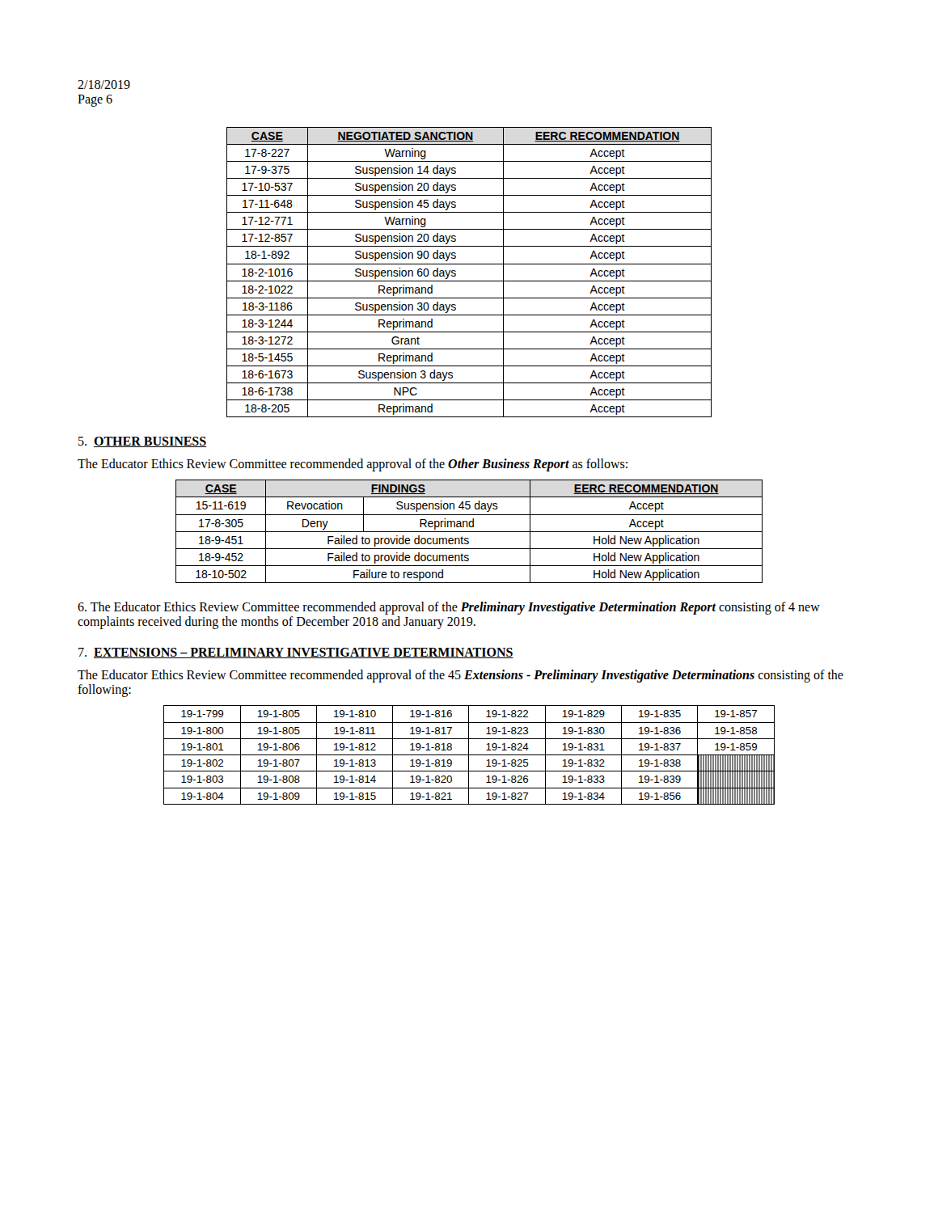2/18/2019
Page 6
| CASE | NEGOTIATED SANCTION | EERC RECOMMENDATION |
| --- | --- | --- |
| 17-8-227 | Warning | Accept |
| 17-9-375 | Suspension 14 days | Accept |
| 17-10-537 | Suspension 20 days | Accept |
| 17-11-648 | Suspension 45 days | Accept |
| 17-12-771 | Warning | Accept |
| 17-12-857 | Suspension 20 days | Accept |
| 18-1-892 | Suspension 90 days | Accept |
| 18-2-1016 | Suspension 60 days | Accept |
| 18-2-1022 | Reprimand | Accept |
| 18-3-1186 | Suspension 30 days | Accept |
| 18-3-1244 | Reprimand | Accept |
| 18-3-1272 | Grant | Accept |
| 18-5-1455 | Reprimand | Accept |
| 18-6-1673 | Suspension 3 days | Accept |
| 18-6-1738 | NPC | Accept |
| 18-8-205 | Reprimand | Accept |
5. OTHER BUSINESS
The Educator Ethics Review Committee recommended approval of the Other Business Report as follows:
| CASE | FINDINGS | EERC RECOMMENDATION |
| --- | --- | --- |
| 15-11-619 | Revocation | Suspension 45 days | Accept |
| 17-8-305 | Deny | Reprimand | Accept |
| 18-9-451 | Failed to provide documents | Hold New Application |
| 18-9-452 | Failed to provide documents | Hold New Application |
| 18-10-502 | Failure to respond | Hold New Application |
6. The Educator Ethics Review Committee recommended approval of the Preliminary Investigative Determination Report consisting of 4 new complaints received during the months of December 2018 and January 2019.
7. EXTENSIONS – PRELIMINARY INVESTIGATIVE DETERMINATIONS
The Educator Ethics Review Committee recommended approval of the 45 Extensions - Preliminary Investigative Determinations consisting of the following:
| 19-1-799 | 19-1-805 | 19-1-810 | 19-1-816 | 19-1-822 | 19-1-829 | 19-1-835 | 19-1-857 |
| 19-1-800 | 19-1-805 | 19-1-811 | 19-1-817 | 19-1-823 | 19-1-830 | 19-1-836 | 19-1-858 |
| 19-1-801 | 19-1-806 | 19-1-812 | 19-1-818 | 19-1-824 | 19-1-831 | 19-1-837 | 19-1-859 |
| 19-1-802 | 19-1-807 | 19-1-813 | 19-1-819 | 19-1-825 | 19-1-832 | 19-1-838 | |
| 19-1-803 | 19-1-808 | 19-1-814 | 19-1-820 | 19-1-826 | 19-1-833 | 19-1-839 | |
| 19-1-804 | 19-1-809 | 19-1-815 | 19-1-821 | 19-1-827 | 19-1-834 | 19-1-856 | |